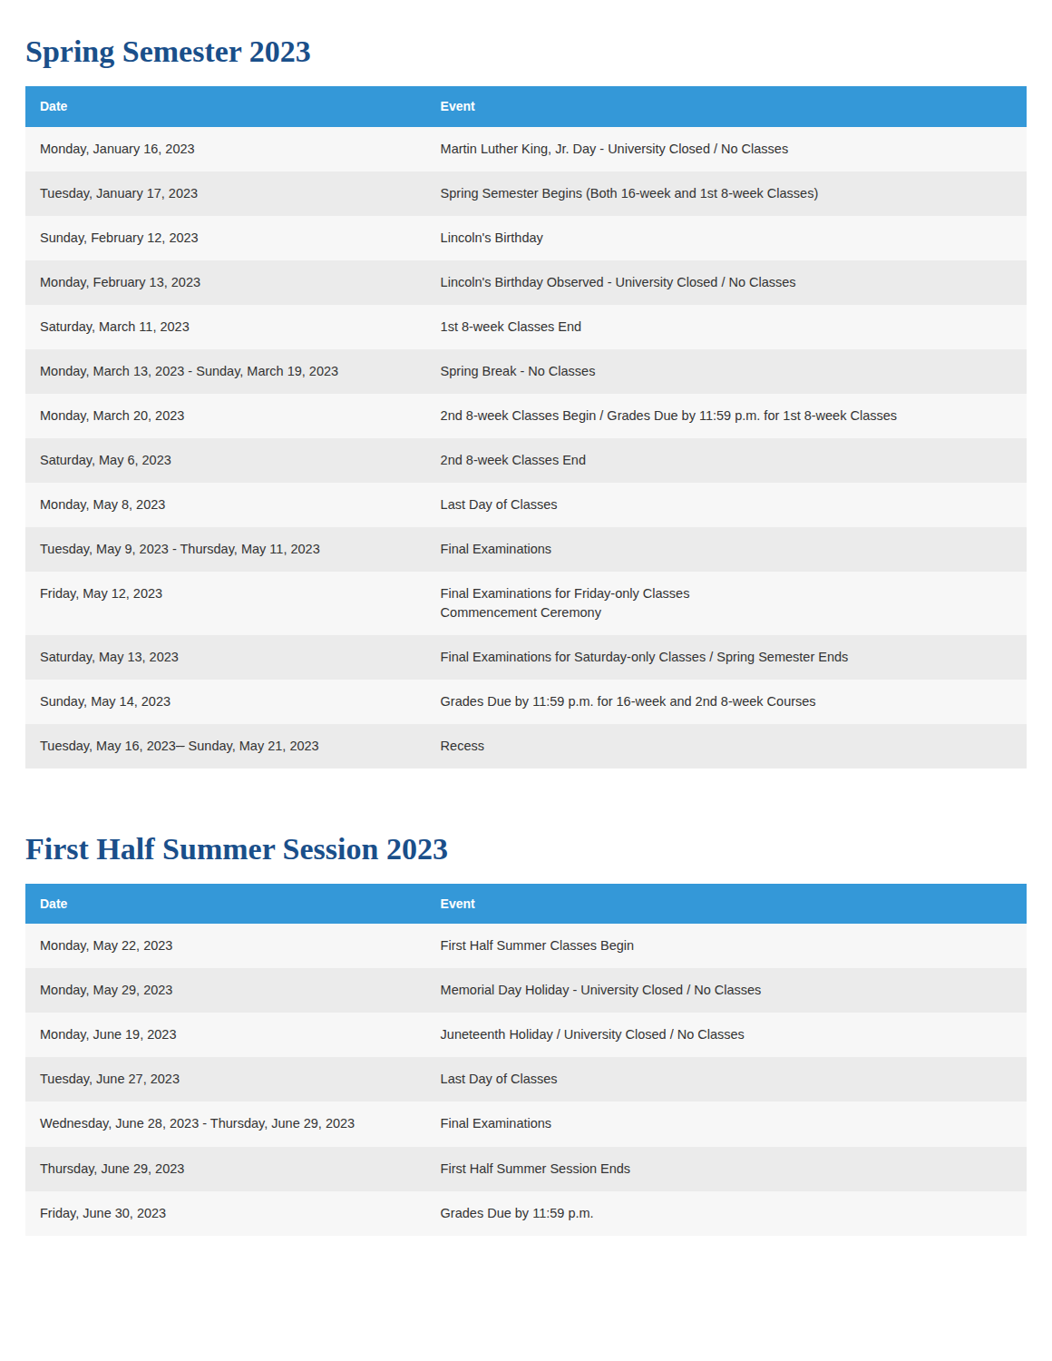Spring Semester 2023
Spring Semester 2023 key dates and events
| Date | Event |
| --- | --- |
| Monday, January 16, 2023 | Martin Luther King, Jr. Day - University Closed / No Classes |
| Tuesday, January 17, 2023 | Spring Semester Begins (Both 16-week and 1st 8-week Classes) |
| Sunday, February 12, 2023 | Lincoln's Birthday |
| Monday, February 13, 2023 | Lincoln's Birthday Observed - University Closed / No Classes |
| Saturday, March 11, 2023 | 1st 8-week Classes End |
| Monday, March 13, 2023 - Sunday, March 19, 2023 | Spring Break - No Classes |
| Monday, March 20, 2023 | 2nd 8-week Classes Begin / Grades Due by 11:59 p.m. for 1st 8-week Classes |
| Saturday, May 6, 2023 | 2nd 8-week Classes End |
| Monday, May 8, 2023 | Last Day of Classes |
| Tuesday, May 9, 2023 - Thursday, May 11, 2023 | Final Examinations |
| Friday, May 12, 2023 | Final Examinations for Friday-only Classes Commencement Ceremony |
| Saturday, May 13, 2023 | Final Examinations for Saturday-only Classes / Spring Semester Ends |
| Sunday, May 14, 2023 | Grades Due by 11:59 p.m. for 16-week and 2nd 8-week Courses |
| Tuesday, May 16, 2023 -- Sunday, May 21, 2023 | Recess |
First Half Summer Session 2023
First Half Summer Session 2023 key dates and events
| Date | Event |
| --- | --- |
| Monday, May 22, 2023 | First Half Summer Classes Begin |
| Monday, May 29, 2023 | Memorial Day Holiday - University Closed / No Classes |
| Monday, June 19, 2023 | Juneteenth Holiday / University Closed / No Classes |
| Tuesday, June 27, 2023 | Last Day of Classes |
| Wednesday, June 28, 2023 - Thursday, June 29, 2023 | Final Examinations |
| Thursday, June 29, 2023 | First Half Summer Session Ends |
| Friday, June 30, 2023 | Grades Due by 11:59 p.m. |